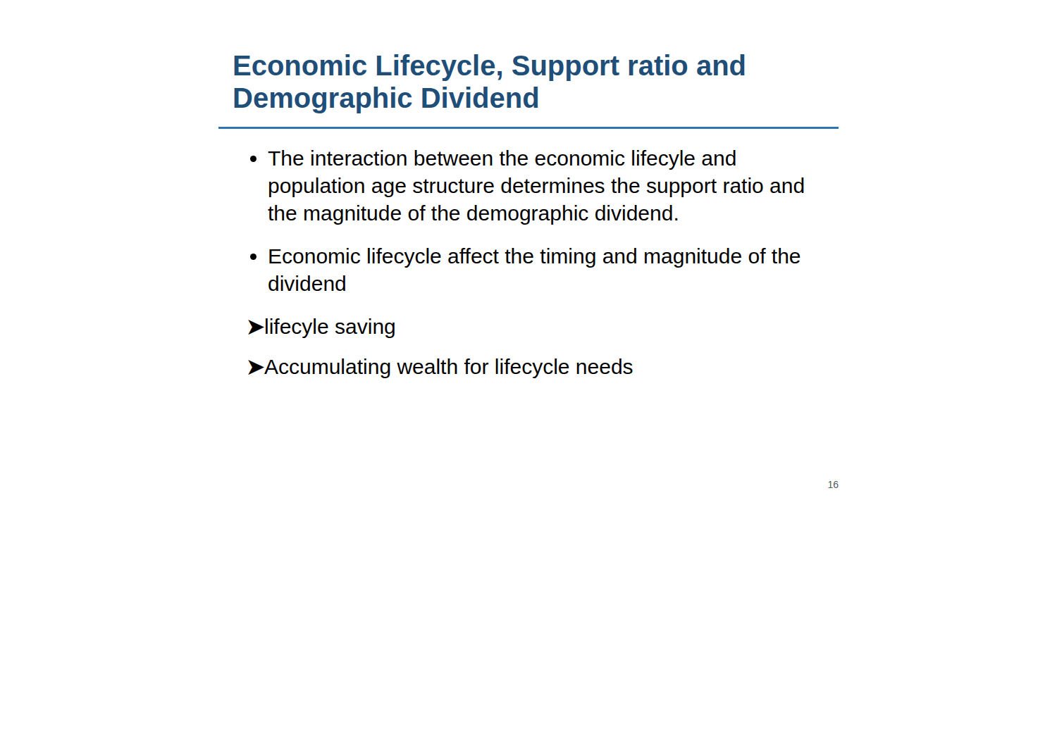Economic Lifecycle, Support ratio and Demographic Dividend
The interaction between the economic lifecyle and population age structure determines the support ratio and the magnitude of the demographic dividend.
Economic lifecycle affect the timing and magnitude of the dividend
➤lifecyle saving
➤Accumulating wealth for lifecycle needs
16